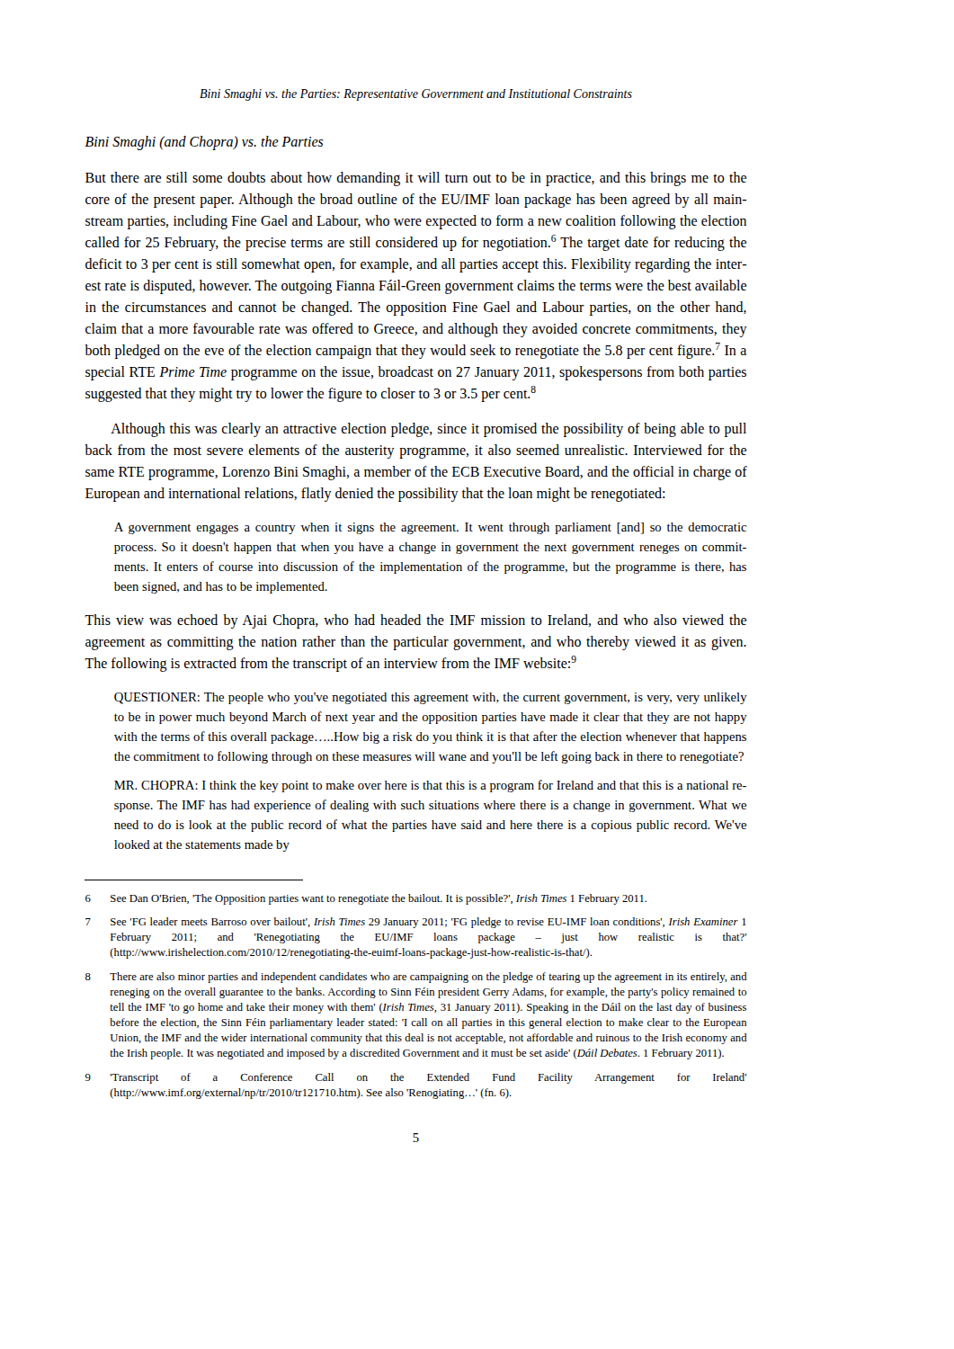Bini Smaghi vs. the Parties: Representative Government and Institutional Constraints
Bini Smaghi (and Chopra) vs. the Parties
But there are still some doubts about how demanding it will turn out to be in practice, and this brings me to the core of the present paper. Although the broad outline of the EU/IMF loan package has been agreed by all mainstream parties, including Fine Gael and Labour, who were expected to form a new coalition following the election called for 25 February, the precise terms are still considered up for negotiation.6 The target date for reducing the deficit to 3 per cent is still somewhat open, for example, and all parties accept this. Flexibility regarding the interest rate is disputed, however. The outgoing Fianna Fáil-Green government claims the terms were the best available in the circumstances and cannot be changed. The opposition Fine Gael and Labour parties, on the other hand, claim that a more favourable rate was offered to Greece, and although they avoided concrete commitments, they both pledged on the eve of the election campaign that they would seek to renegotiate the 5.8 per cent figure.7 In a special RTE Prime Time programme on the issue, broadcast on 27 January 2011, spokespersons from both parties suggested that they might try to lower the figure to closer to 3 or 3.5 per cent.8
Although this was clearly an attractive election pledge, since it promised the possibility of being able to pull back from the most severe elements of the austerity programme, it also seemed unrealistic. Interviewed for the same RTE programme, Lorenzo Bini Smaghi, a member of the ECB Executive Board, and the official in charge of European and international relations, flatly denied the possibility that the loan might be renegotiated:
A government engages a country when it signs the agreement. It went through parliament [and] so the democratic process. So it doesn't happen that when you have a change in government the next government reneges on commitments. It enters of course into discussion of the implementation of the programme, but the programme is there, has been signed, and has to be implemented.
This view was echoed by Ajai Chopra, who had headed the IMF mission to Ireland, and who also viewed the agreement as committing the nation rather than the particular government, and who thereby viewed it as given. The following is extracted from the transcript of an interview from the IMF website:9
QUESTIONER: The people who you've negotiated this agreement with, the current government, is very, very unlikely to be in power much beyond March of next year and the opposition parties have made it clear that they are not happy with the terms of this overall package…..How big a risk do you think it is that after the election whenever that happens the commitment to following through on these measures will wane and you'll be left going back in there to renegotiate?
MR. CHOPRA: I think the key point to make over here is that this is a program for Ireland and that this is a national response. The IMF has had experience of dealing with such situations where there is a change in government. What we need to do is look at the public record of what the parties have said and here there is a copious public record. We've looked at the statements made by
6
See Dan O'Brien, 'The Opposition parties want to renegotiate the bailout. It is possible?', Irish Times 1 February 2011.
7
See 'FG leader meets Barroso over bailout', Irish Times 29 January 2011; 'FG pledge to revise EU-IMF loan conditions', Irish Examiner 1 February 2011; and 'Renegotiating the EU/IMF loans package – just how realistic is that?' (http://www.irishelection.com/2010/12/renegotiating-the-euimf-loans-package-just-how-realistic-is-that/).
8
There are also minor parties and independent candidates who are campaigning on the pledge of tearing up the agreement in its entirely, and reneging on the overall guarantee to the banks. According to Sinn Féin president Gerry Adams, for example, the party's policy remained to tell the IMF 'to go home and take their money with them' (Irish Times, 31 January 2011). Speaking in the Dáil on the last day of business before the election, the Sinn Féin parliamentary leader stated: 'I call on all parties in this general election to make clear to the European Union, the IMF and the wider international community that this deal is not acceptable, not affordable and ruinous to the Irish economy and the Irish people. It was negotiated and imposed by a discredited Government and it must be set aside' (Dáil Debates. 1 February 2011).
9
'Transcript of a Conference Call on the Extended Fund Facility Arrangement for Ireland' (http://www.imf.org/external/np/tr/2010/tr121710.htm). See also 'Renogiating…' (fn. 6).
5